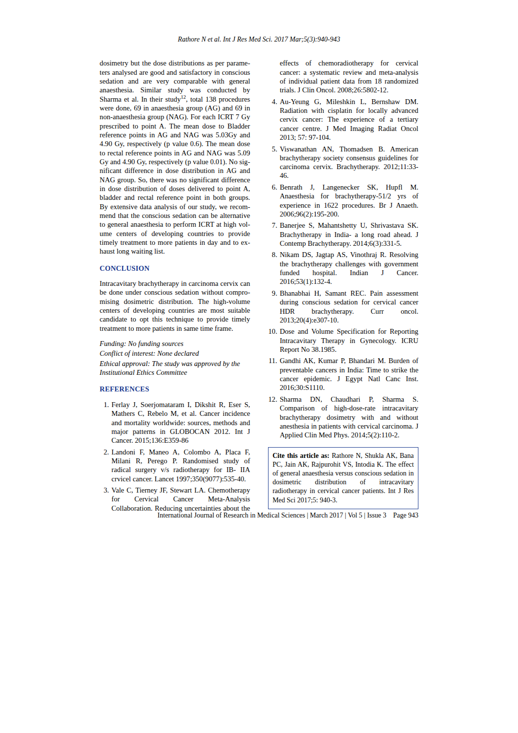Rathore N et al. Int J Res Med Sci. 2017 Mar;5(3):940-943
dosimetry but the dose distributions as per parameters analysed are good and satisfactory in conscious sedation and are very comparable with general anaesthesia. Similar study was conducted by Sharma et al. In their study12, total 138 procedures were done, 69 in anaesthesia group (AG) and 69 in non-anaesthesia group (NAG). For each ICRT 7 Gy prescribed to point A. The mean dose to Bladder reference points in AG and NAG was 5.03Gy and 4.90 Gy, respectively (p value 0.6). The mean dose to rectal reference points in AG and NAG was 5.09 Gy and 4.90 Gy, respectively (p value 0.01). No significant difference in dose distribution in AG and NAG group. So, there was no significant difference in dose distribution of doses delivered to point A, bladder and rectal reference point in both groups. By extensive data analysis of our study, we recommend that the conscious sedation can be alternative to general anaesthesia to perform ICRT at high volume centers of developing countries to provide timely treatment to more patients in day and to exhaust long waiting list.
Conclusion
Intracavitary brachytherapy in carcinoma cervix can be done under conscious sedation without compromising dosimetric distribution. The high-volume centers of developing countries are most suitable candidate to opt this technique to provide timely treatment to more patients in same time frame.
Funding: No funding sources
Conflict of interest: None declared
Ethical approval: The study was approved by the Institutional Ethics Committee
References
Ferlay J, Soerjomataram I, Dikshit R, Eser S, Mathers C, Rebelo M, et al. Cancer incidence and mortality worldwide: sources, methods and major patterns in GLOBOCAN 2012. Int J Cancer. 2015;136:E359-86
Landoni F, Maneo A, Colombo A, Placa F, Milani R, Perego P. Randomised study of radical surgery v/s radiotherapy for IB- IIA crvicel cancer. Lancet 1997;350(9077):535-40.
Vale C, Tierney JF, Stewart LA. Chemotherapy for Cervical Cancer Meta-Analysis Collaboration. Reducing uncertainties about the effects of chemoradiotherapy for cervical cancer: a systematic review and meta-analysis of individual patient data from 18 randomized trials. J Clin Oncol. 2008;26:5802-12.
Au-Yeung G, Mileshkin L, Bernshaw DM. Radiation with cisplatin for locally advanced cervix cancer: The experience of a tertiary cancer centre. J Med Imaging Radiat Oncol 2013; 57: 97-104.
Viswanathan AN, Thomadsen B. American brachytherapy society consensus guidelines for carcinoma cervix. Brachytherapy. 2012;11:33-46.
Benrath J, Langenecker SK, Hupfl M. Anaesthesia for brachytherapy-51/2 yrs of experience in 1622 procedures. Br J Anaeth. 2006;96(2):195-200.
Banerjee S, Mahantshetty U, Shrivastava SK. Brachytherapy in India- a long road ahead. J Contemp Brachytherapy. 2014;6(3):331-5.
Nikam DS, Jagtap AS, Vinothraj R. Resolving the brachytherapy challenges with government funded hospital. Indian J Cancer. 2016;53(1):132-4.
Bhanabhai H, Samant REC. Pain assessment during conscious sedation for cervical cancer HDR brachytherapy. Curr oncol. 2013;20(4):e307-10.
Dose and Volume Specification for Reporting Intracavitary Therapy in Gynecology. ICRU Report No 38.1985.
Gandhi AK, Kumar P, Bhandari M. Burden of preventable cancers in India: Time to strike the cancer epidemic. J Egypt Natl Canc Inst. 2016;30:S1110.
Sharma DN, Chaudhari P, Sharma S. Comparison of high-dose-rate intracavitary brachytherapy dosimetry with and without anesthesia in patients with cervical carcinoma. J Applied Clin Med Phys. 2014;5(2):110-2.
Cite this article as: Rathore N, Shukla AK, Bana PC, Jain AK, Rajpurohit VS, Intodia K. The effect of general anaesthesia versus conscious sedation in dosimetric distribution of intracavitary radiotherapy in cervical cancer patients. Int J Res Med Sci 2017;5: 940-3.
International Journal of Research in Medical Sciences | March 2017 | Vol 5 | Issue 3 Page 943